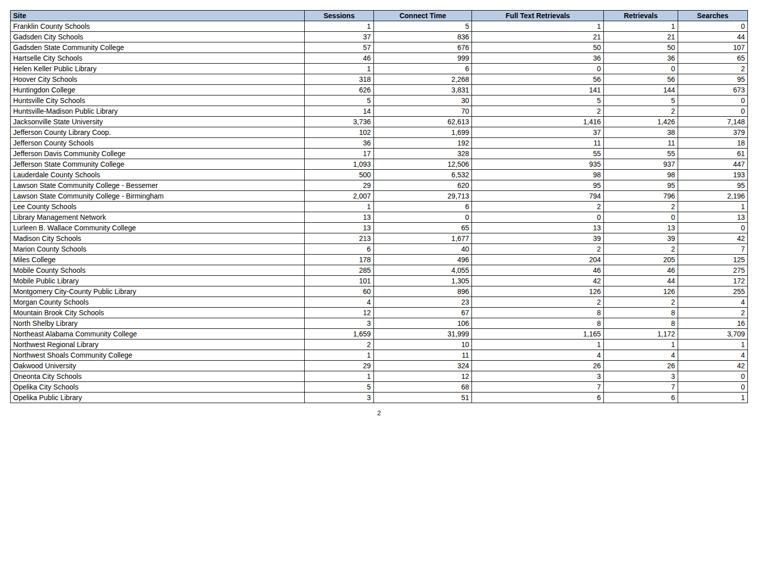2
| Site | Sessions | Connect Time | Full Text Retrievals | Retrievals | Searches |
| --- | --- | --- | --- | --- | --- |
| Franklin County Schools | 1 | 5 | 1 | 1 | 0 |
| Gadsden City Schools | 37 | 836 | 21 | 21 | 44 |
| Gadsden State Community College | 57 | 676 | 50 | 50 | 107 |
| Hartselle City Schools | 46 | 999 | 36 | 36 | 65 |
| Helen Keller Public Library | 1 | 6 | 0 | 0 | 2 |
| Hoover City Schools | 318 | 2,268 | 56 | 56 | 95 |
| Huntingdon College | 626 | 3,831 | 141 | 144 | 673 |
| Huntsville City Schools | 5 | 30 | 5 | 5 | 0 |
| Huntsville-Madison Public Library | 14 | 70 | 2 | 2 | 0 |
| Jacksonville State University | 3,736 | 62,613 | 1,416 | 1,426 | 7,148 |
| Jefferson County Library Coop. | 102 | 1,699 | 37 | 38 | 379 |
| Jefferson County Schools | 36 | 192 | 11 | 11 | 18 |
| Jefferson Davis Community College | 17 | 328 | 55 | 55 | 61 |
| Jefferson State Community College | 1,093 | 12,506 | 935 | 937 | 447 |
| Lauderdale County Schools | 500 | 6,532 | 98 | 98 | 193 |
| Lawson State Community College - Bessemer | 29 | 620 | 95 | 95 | 95 |
| Lawson State Community College - Birmingham | 2,007 | 29,713 | 794 | 796 | 2,196 |
| Lee County Schools | 1 | 6 | 2 | 2 | 1 |
| Library Management Network | 13 | 0 | 0 | 0 | 13 |
| Lurleen B. Wallace Community College | 13 | 65 | 13 | 13 | 0 |
| Madison City Schools | 213 | 1,677 | 39 | 39 | 42 |
| Marion County Schools | 6 | 40 | 2 | 2 | 7 |
| Miles College | 178 | 496 | 204 | 205 | 125 |
| Mobile County Schools | 285 | 4,055 | 46 | 46 | 275 |
| Mobile Public Library | 101 | 1,305 | 42 | 44 | 172 |
| Montgomery City-County Public Library | 60 | 896 | 126 | 126 | 255 |
| Morgan County Schools | 4 | 23 | 2 | 2 | 4 |
| Mountain Brook City Schools | 12 | 67 | 8 | 8 | 2 |
| North Shelby Library | 3 | 106 | 8 | 8 | 16 |
| Northeast Alabama Community College | 1,659 | 31,999 | 1,165 | 1,172 | 3,709 |
| Northwest Regional Library | 2 | 10 | 1 | 1 | 1 |
| Northwest Shoals Community College | 1 | 11 | 4 | 4 | 4 |
| Oakwood University | 29 | 324 | 26 | 26 | 42 |
| Oneonta City Schools | 1 | 12 | 3 | 3 | 0 |
| Opelika City Schools | 5 | 68 | 7 | 7 | 0 |
| Opelika Public Library | 3 | 51 | 6 | 6 | 1 |